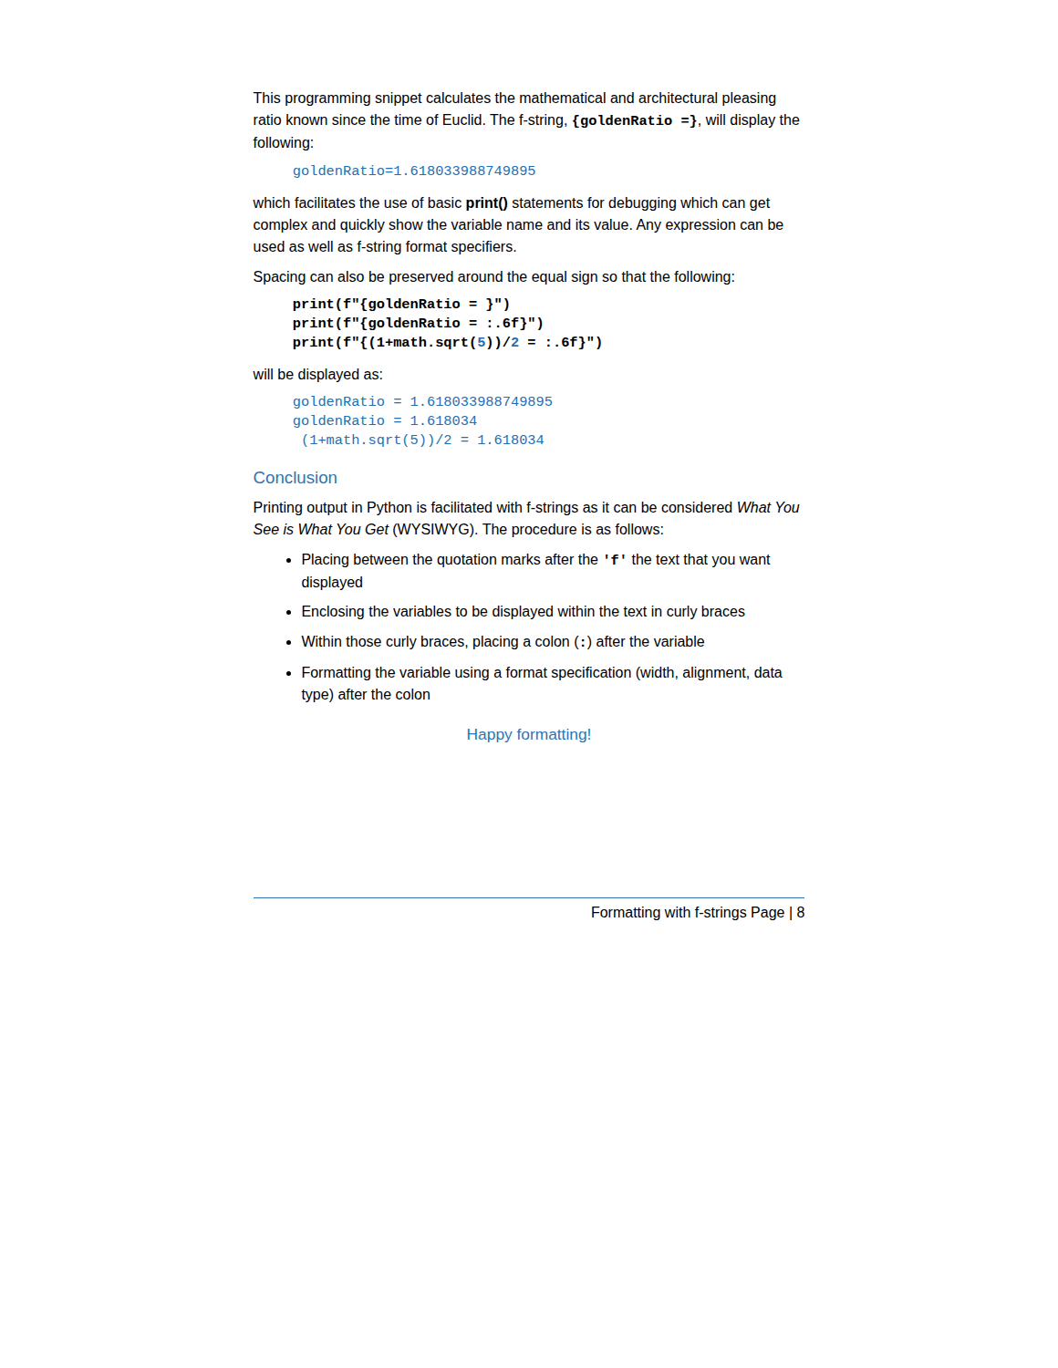This programming snippet calculates the mathematical and architectural pleasing ratio known since the time of Euclid. The f-string, {goldenRatio =}, will display the following:
goldenRatio=1.618033988749895
which facilitates the use of basic print() statements for debugging which can get complex and quickly show the variable name and its value. Any expression can be used as well as f-string format specifiers.
Spacing can also be preserved around the equal sign so that the following:
print(f"{goldenRatio = }") print(f"{goldenRatio = :.6f}") print(f"{(1+math.sqrt(5))/2 = :.6f}")
will be displayed as:
goldenRatio = 1.618033988749895 goldenRatio = 1.618034 (1+math.sqrt(5))/2 = 1.618034
Conclusion
Printing output in Python is facilitated with f-strings as it can be considered What You See is What You Get (WYSIWYG). The procedure is as follows:
Placing between the quotation marks after the 'f' the text that you want displayed
Enclosing the variables to be displayed within the text in curly braces
Within those curly braces, placing a colon (:) after the variable
Formatting the variable using a format specification (width, alignment, data type) after the colon
Happy formatting!
Formatting with f-strings Page | 8